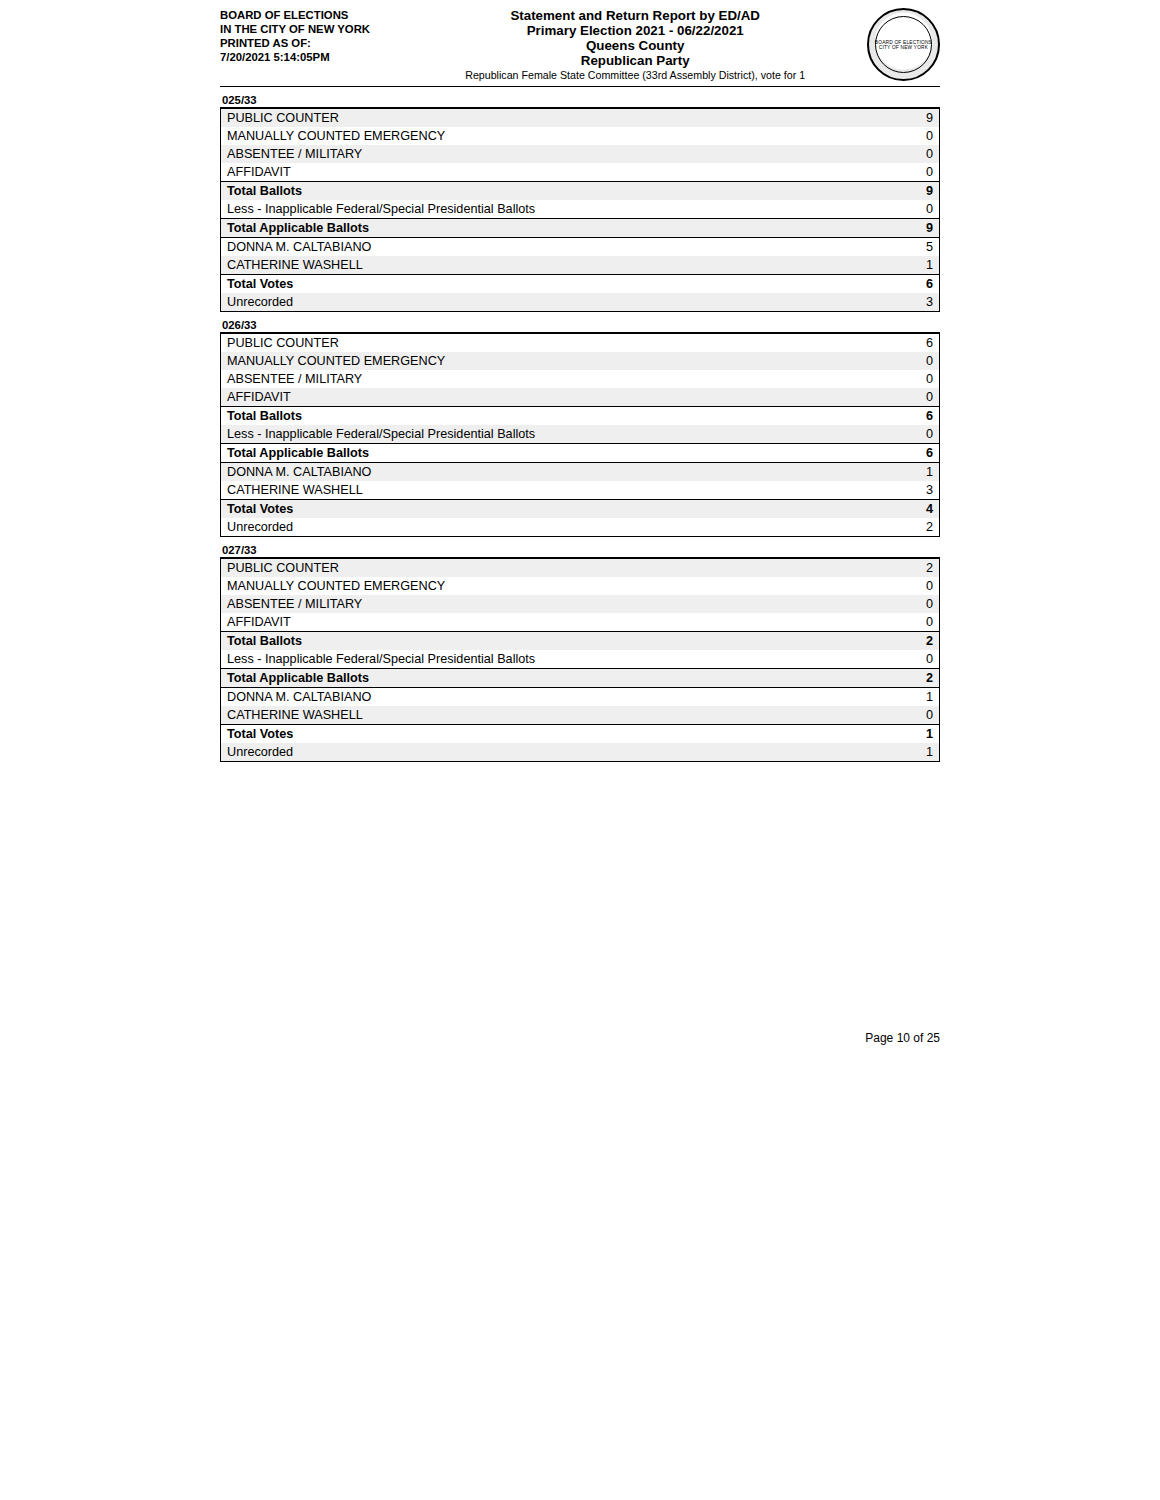BOARD OF ELECTIONS
IN THE CITY OF NEW YORK
PRINTED AS OF:
7/20/2021 5:14:05PM
Statement and Return Report by ED/AD
Primary Election 2021 - 06/22/2021
Queens County
Republican Party
Republican Female State Committee (33rd Assembly District), vote for 1
BOARD OF ELECTIONS
CITY OF NEW YORK
025/33
| PUBLIC COUNTER | 9 |
| MANUALLY COUNTED EMERGENCY | 0 |
| ABSENTEE / MILITARY | 0 |
| AFFIDAVIT | 0 |
| Total Ballots | 9 |
| Less - Inapplicable Federal/Special Presidential Ballots | 0 |
| Total Applicable Ballots | 9 |
| DONNA M. CALTABIANO | 5 |
| CATHERINE WASHELL | 1 |
| Total Votes | 6 |
| Unrecorded | 3 |
026/33
| PUBLIC COUNTER | 6 |
| MANUALLY COUNTED EMERGENCY | 0 |
| ABSENTEE / MILITARY | 0 |
| AFFIDAVIT | 0 |
| Total Ballots | 6 |
| Less - Inapplicable Federal/Special Presidential Ballots | 0 |
| Total Applicable Ballots | 6 |
| DONNA M. CALTABIANO | 1 |
| CATHERINE WASHELL | 3 |
| Total Votes | 4 |
| Unrecorded | 2 |
027/33
| PUBLIC COUNTER | 2 |
| MANUALLY COUNTED EMERGENCY | 0 |
| ABSENTEE / MILITARY | 0 |
| AFFIDAVIT | 0 |
| Total Ballots | 2 |
| Less - Inapplicable Federal/Special Presidential Ballots | 0 |
| Total Applicable Ballots | 2 |
| DONNA M. CALTABIANO | 1 |
| CATHERINE WASHELL | 0 |
| Total Votes | 1 |
| Unrecorded | 1 |
Page 10 of 25